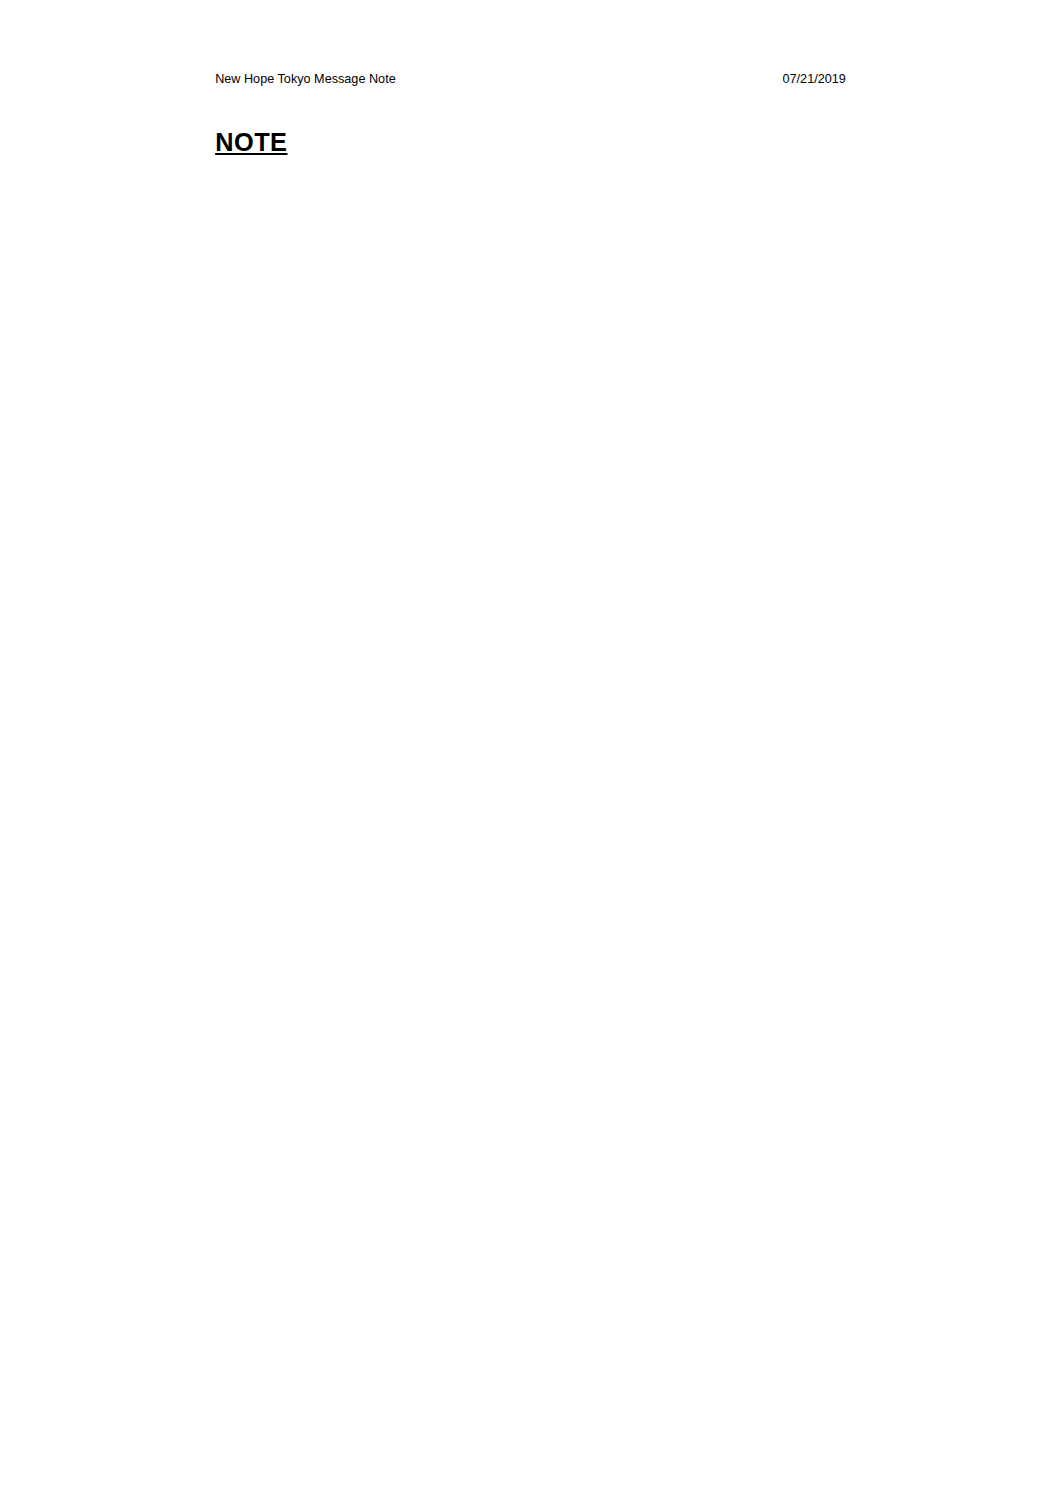New Hope Tokyo Message Note
07/21/2019
NOTE